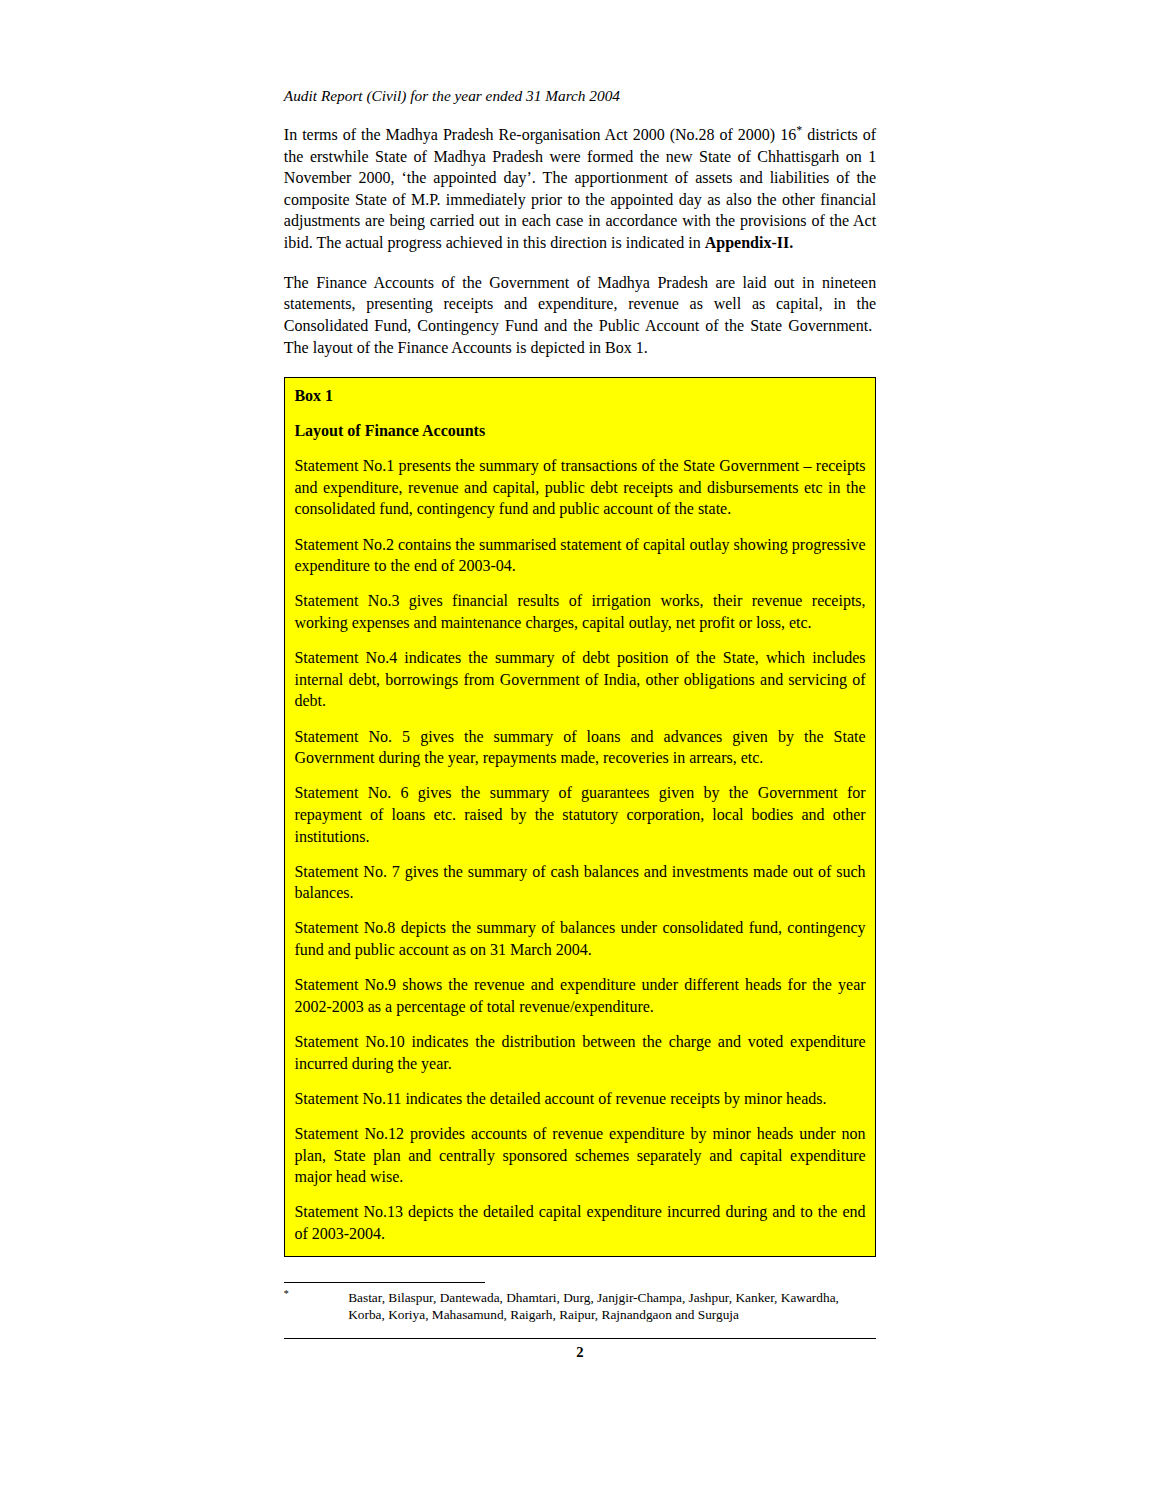Audit Report (Civil) for the year ended 31 March 2004
In terms of the Madhya Pradesh Re-organisation Act 2000 (No.28 of 2000) 16* districts of the erstwhile State of Madhya Pradesh were formed the new State of Chhattisgarh on 1 November 2000, ‘the appointed day’. The apportionment of assets and liabilities of the composite State of M.P. immediately prior to the appointed day as also the other financial adjustments are being carried out in each case in accordance with the provisions of the Act ibid. The actual progress achieved in this direction is indicated in Appendix-II.
The Finance Accounts of the Government of Madhya Pradesh are laid out in nineteen statements, presenting receipts and expenditure, revenue as well as capital, in the Consolidated Fund, Contingency Fund and the Public Account of the State Government. The layout of the Finance Accounts is depicted in Box 1.
Box 1
Layout of Finance Accounts
Statement No.1 presents the summary of transactions of the State Government – receipts and expenditure, revenue and capital, public debt receipts and disbursements etc in the consolidated fund, contingency fund and public account of the state.
Statement No.2 contains the summarised statement of capital outlay showing progressive expenditure to the end of 2003-04.
Statement No.3 gives financial results of irrigation works, their revenue receipts, working expenses and maintenance charges, capital outlay, net profit or loss, etc.
Statement No.4 indicates the summary of debt position of the State, which includes internal debt, borrowings from Government of India, other obligations and servicing of debt.
Statement No. 5 gives the summary of loans and advances given by the State Government during the year, repayments made, recoveries in arrears, etc.
Statement No. 6 gives the summary of guarantees given by the Government for repayment of loans etc. raised by the statutory corporation, local bodies and other institutions.
Statement No. 7 gives the summary of cash balances and investments made out of such balances.
Statement No.8 depicts the summary of balances under consolidated fund, contingency fund and public account as on 31 March 2004.
Statement No.9 shows the revenue and expenditure under different heads for the year 2002-2003 as a percentage of total revenue/expenditure.
Statement No.10 indicates the distribution between the charge and voted expenditure incurred during the year.
Statement No.11 indicates the detailed account of revenue receipts by minor heads.
Statement No.12 provides accounts of revenue expenditure by minor heads under non plan, State plan and centrally sponsored schemes separately and capital expenditure major head wise.
Statement No.13 depicts the detailed capital expenditure incurred during and to the end of 2003-2004.
*
Bastar, Bilaspur, Dantewada, Dhamtari, Durg, Janjgir-Champa, Jashpur, Kanker, Kawardha, Korba, Koriya, Mahasamund, Raigarh, Raipur, Rajnandgaon and Surguja
2